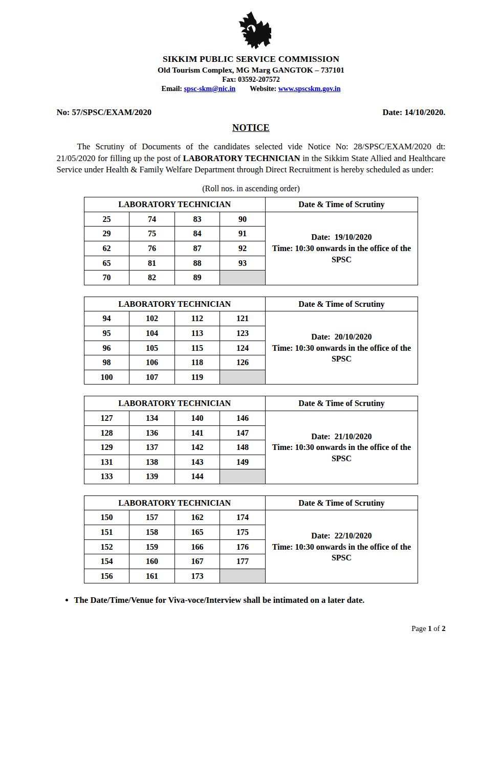SIKKIM PUBLIC SERVICE COMMISSION
Old Tourism Complex, MG Marg GANGTOK – 737101
Fax: 03592-207572
Email: spsc-skm@nic.in Website: www.spscskm.gov.in
No: 57/SPSC/EXAM/2020 Date: 14/10/2020.
NOTICE
The Scrutiny of Documents of the candidates selected vide Notice No: 28/SPSC/EXAM/2020 dt: 21/05/2020 for filling up the post of LABORATORY TECHNICIAN in the Sikkim State Allied and Healthcare Service under Health & Family Welfare Department through Direct Recruitment is hereby scheduled as under:
(Roll nos. in ascending order)
| LABORATORY TECHNICIAN | Date & Time of Scrutiny |
| 25 | 74 | 83 | 90 | Date: 19/10/2020 Time: 10:30 onwards in the office of the SPSC |
| 29 | 75 | 84 | 91 |
| 62 | 76 | 87 | 92 |
| 65 | 81 | 88 | 93 |
| 70 | 82 | 89 | |
| LABORATORY TECHNICIAN | Date & Time of Scrutiny |
| 94 | 102 | 112 | 121 | Date: 20/10/2020 Time: 10:30 onwards in the office of the SPSC |
| 95 | 104 | 113 | 123 |
| 96 | 105 | 115 | 124 |
| 98 | 106 | 118 | 126 |
| 100 | 107 | 119 | |
| LABORATORY TECHNICIAN | Date & Time of Scrutiny |
| 127 | 134 | 140 | 146 | Date: 21/10/2020 Time: 10:30 onwards in the office of the SPSC |
| 128 | 136 | 141 | 147 |
| 129 | 137 | 142 | 148 |
| 131 | 138 | 143 | 149 |
| 133 | 139 | 144 | |
| LABORATORY TECHNICIAN | Date & Time of Scrutiny |
| 150 | 157 | 162 | 174 | Date: 22/10/2020 Time: 10:30 onwards in the office of the SPSC |
| 151 | 158 | 165 | 175 |
| 152 | 159 | 166 | 176 |
| 154 | 160 | 167 | 177 |
| 156 | 161 | 173 | |
The Date/Time/Venue for Viva-voce/Interview shall be intimated on a later date.
Page 1 of 2